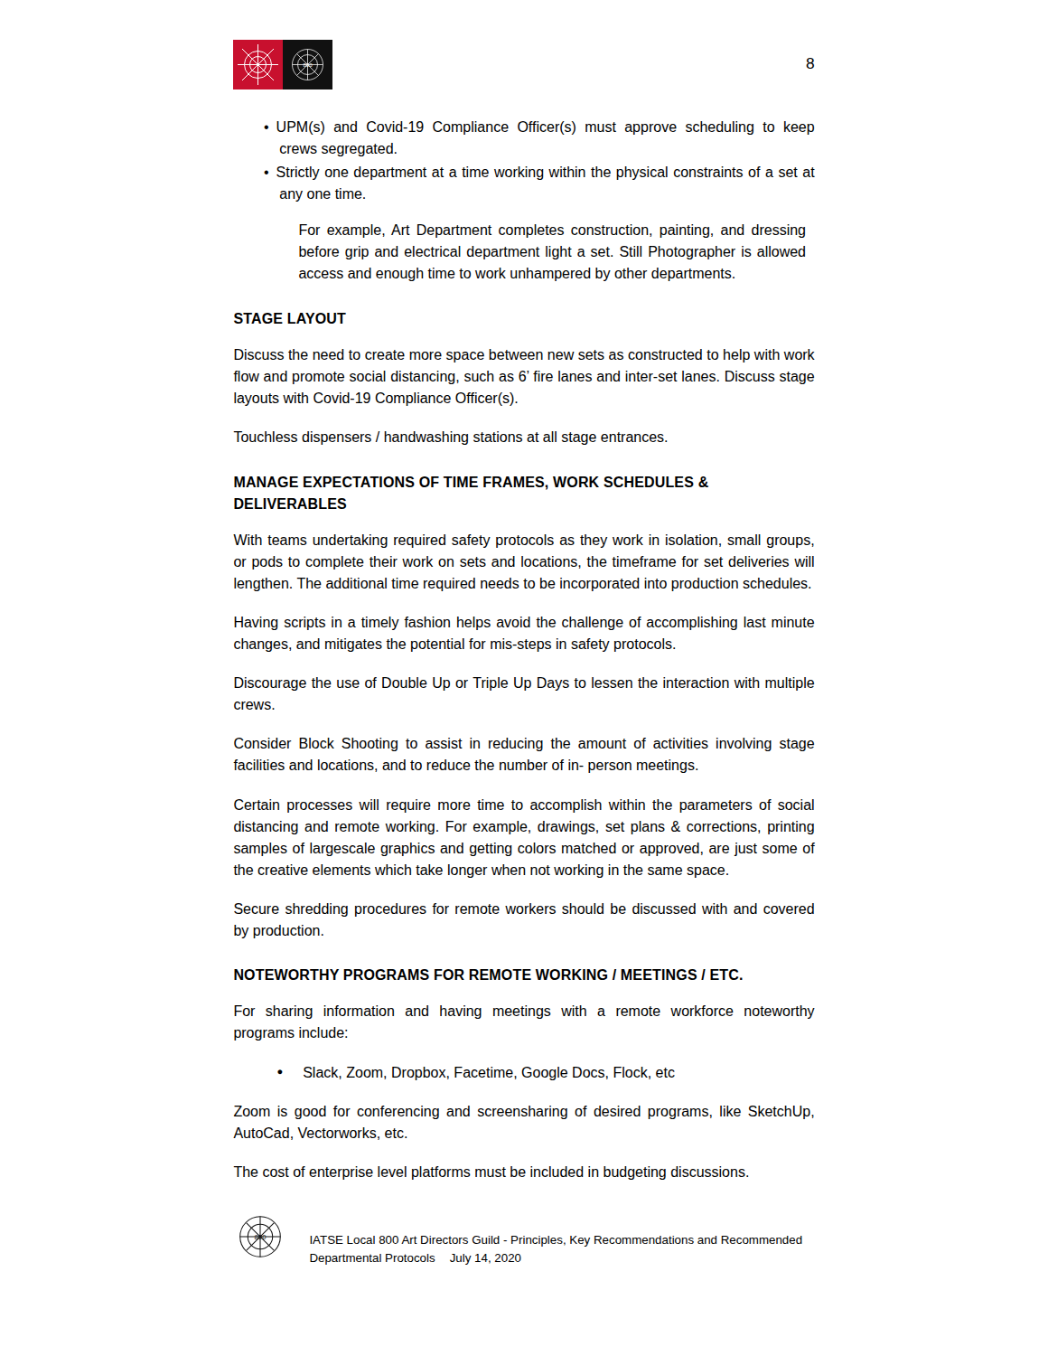8
800
UPM(s) and Covid-19 Compliance Officer(s) must approve scheduling to keep crews segregated.
Strictly one department at a time working within the physical constraints of a set at any one time.
For example, Art Department completes construction, painting, and dressing before grip and electrical department light a set. Still Photographer is allowed access and enough time to work unhampered by other departments.
STAGE LAYOUT
Discuss the need to create more space between new sets as constructed to help with work flow and promote social distancing, such as 6’ fire lanes and inter-set lanes. Discuss stage layouts with Covid-19 Compliance Officer(s).
Touchless dispensers / handwashing stations at all stage entrances.
MANAGE EXPECTATIONS OF TIME FRAMES, WORK SCHEDULES & DELIVERABLES
With teams undertaking required safety protocols as they work in isolation, small groups, or pods to complete their work on sets and locations, the timeframe for set deliveries will lengthen. The additional time required needs to be incorporated into production schedules.
Having scripts in a timely fashion helps avoid the challenge of accomplishing last minute changes, and mitigates the potential for mis-steps in safety protocols.
Discourage the use of Double Up or Triple Up Days to lessen the interaction with multiple crews.
Consider Block Shooting to assist in reducing the amount of activities involving stage facilities and locations, and to reduce the number of in- person meetings.
Certain processes will require more time to accomplish within the parameters of social distancing and remote working. For example, drawings, set plans & corrections, printing samples of largescale graphics and getting colors matched or approved, are just some of the creative elements which take longer when not working in the same space.
Secure shredding procedures for remote workers should be discussed with and covered by production.
NOTEWORTHY PROGRAMS FOR REMOTE WORKING / MEETINGS / ETC.
For sharing information and having meetings with a remote workforce noteworthy programs include:
Slack, Zoom, Dropbox, Facetime, Google Docs, Flock, etc
Zoom is good for conferencing and screensharing of desired programs, like SketchUp, AutoCad, Vectorworks, etc.
The cost of enterprise level platforms must be included in budgeting discussions.
800
IATSE Local 800 Art Directors Guild - Principles, Key Recommendations and Recommended Departmental ProtocolsJuly 14, 2020